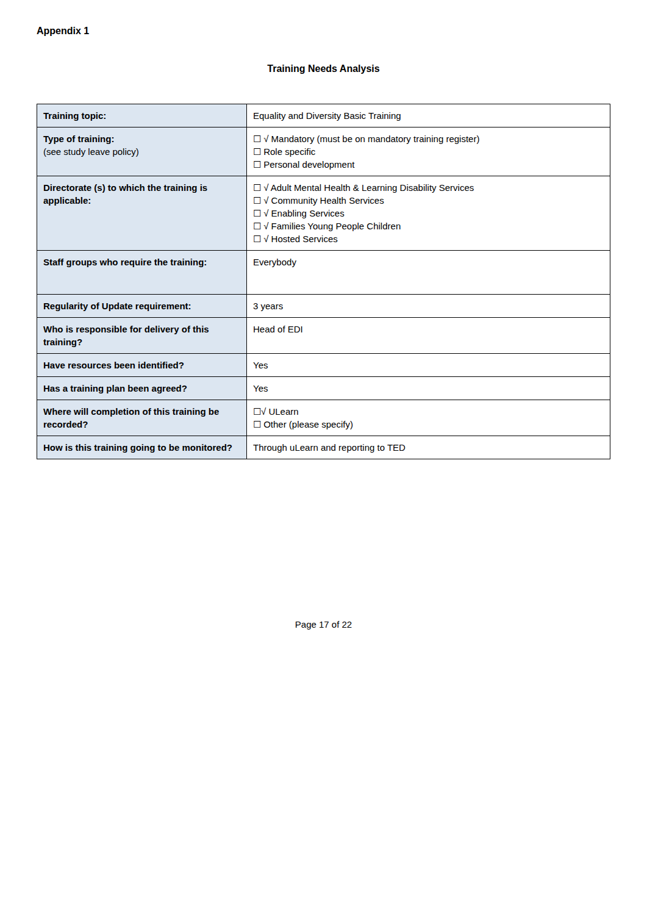Appendix 1
Training Needs Analysis
| Training topic: | Equality and Diversity Basic Training |
| Type of training: (see study leave policy) | ☐ √ Mandatory (must be on mandatory training register) ☐ Role specific ☐ Personal development |
| Directorate (s) to which the training is applicable: | ☐ √ Adult Mental Health & Learning Disability Services ☐ √ Community Health Services ☐ √ Enabling Services ☐ √ Families Young People Children ☐ √ Hosted Services |
| Staff groups who require the training: | Everybody |
| Regularity of Update requirement: | 3 years |
| Who is responsible for delivery of this training? | Head of EDI |
| Have resources been identified? | Yes |
| Has a training plan been agreed? | Yes |
| Where will completion of this training be recorded? | ☐√ ULearn ☐ Other (please specify) |
| How is this training going to be monitored? | Through uLearn and reporting to TED |
Page 17 of 22